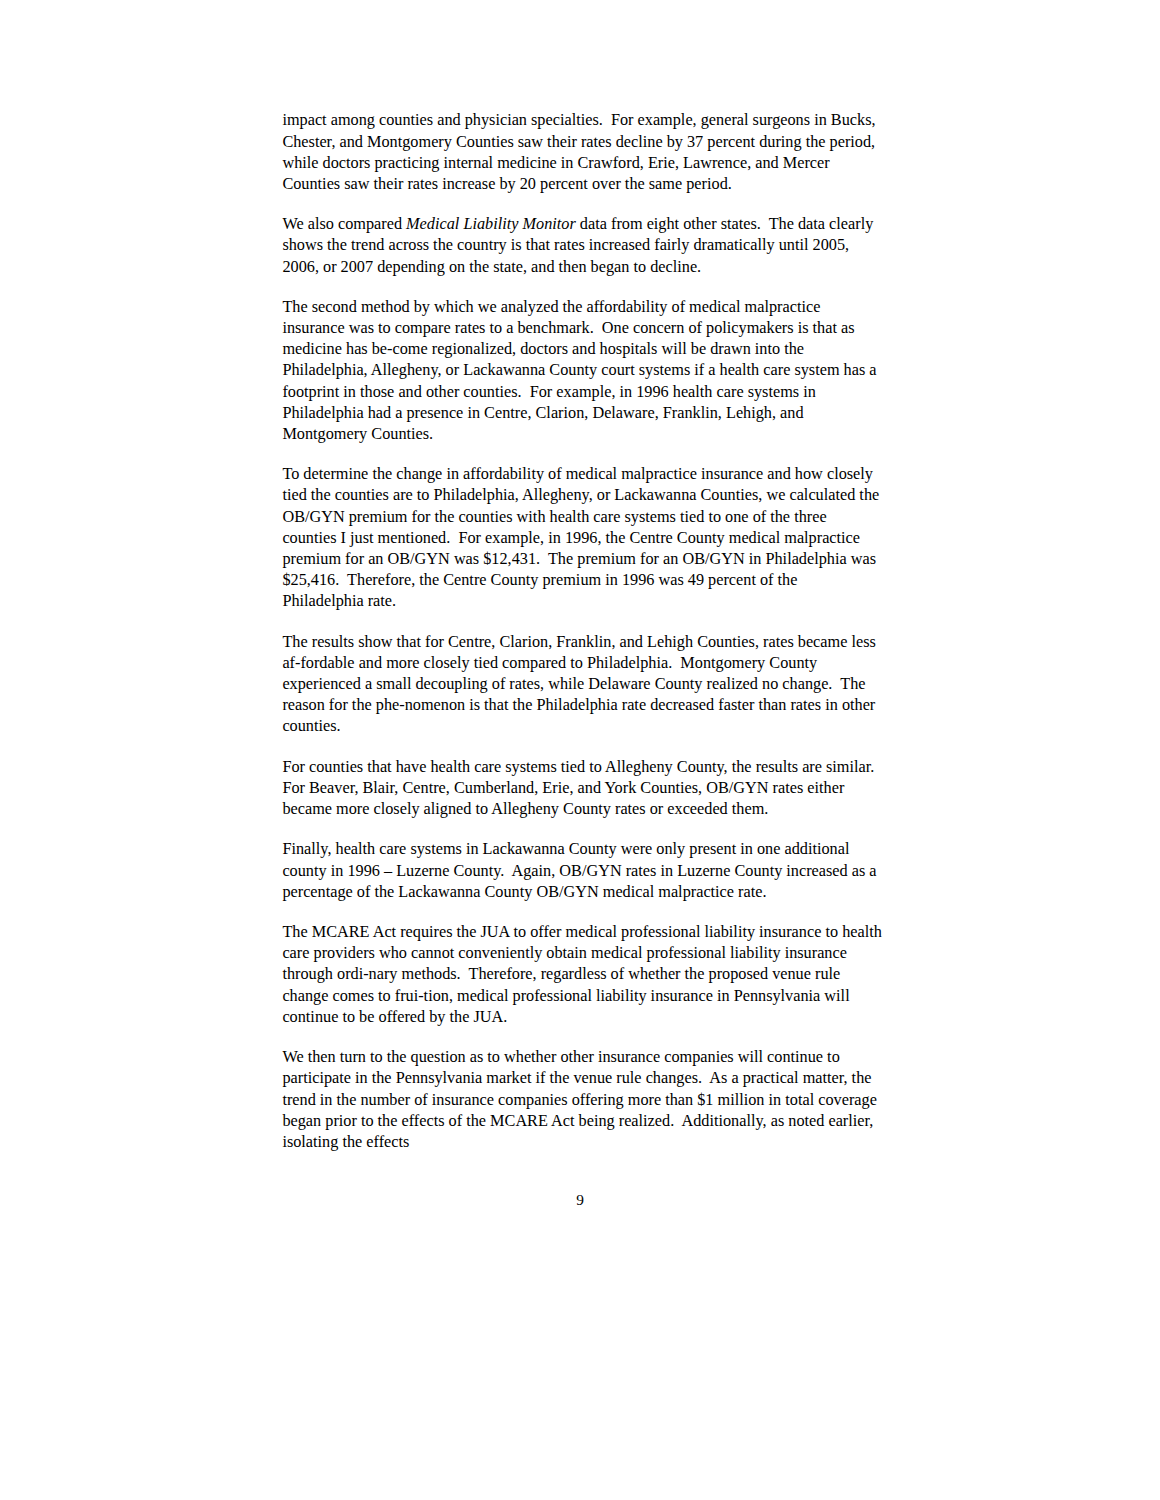impact among counties and physician specialties. For example, general surgeons in Bucks, Chester, and Montgomery Counties saw their rates decline by 37 percent during the period, while doctors practicing internal medicine in Crawford, Erie, Lawrence, and Mercer Counties saw their rates increase by 20 percent over the same period.
We also compared Medical Liability Monitor data from eight other states. The data clearly shows the trend across the country is that rates increased fairly dramatically until 2005, 2006, or 2007 depending on the state, and then began to decline.
The second method by which we analyzed the affordability of medical malpractice insurance was to compare rates to a benchmark. One concern of policymakers is that as medicine has be-come regionalized, doctors and hospitals will be drawn into the Philadelphia, Allegheny, or Lackawanna County court systems if a health care system has a footprint in those and other counties. For example, in 1996 health care systems in Philadelphia had a presence in Centre, Clarion, Delaware, Franklin, Lehigh, and Montgomery Counties.
To determine the change in affordability of medical malpractice insurance and how closely tied the counties are to Philadelphia, Allegheny, or Lackawanna Counties, we calculated the OB/GYN premium for the counties with health care systems tied to one of the three counties I just mentioned. For example, in 1996, the Centre County medical malpractice premium for an OB/GYN was $12,431. The premium for an OB/GYN in Philadelphia was $25,416. Therefore, the Centre County premium in 1996 was 49 percent of the Philadelphia rate.
The results show that for Centre, Clarion, Franklin, and Lehigh Counties, rates became less af-fordable and more closely tied compared to Philadelphia. Montgomery County experienced a small decoupling of rates, while Delaware County realized no change. The reason for the phe-nomenon is that the Philadelphia rate decreased faster than rates in other counties.
For counties that have health care systems tied to Allegheny County, the results are similar. For Beaver, Blair, Centre, Cumberland, Erie, and York Counties, OB/GYN rates either became more closely aligned to Allegheny County rates or exceeded them.
Finally, health care systems in Lackawanna County were only present in one additional county in 1996 – Luzerne County. Again, OB/GYN rates in Luzerne County increased as a percentage of the Lackawanna County OB/GYN medical malpractice rate.
The MCARE Act requires the JUA to offer medical professional liability insurance to health care providers who cannot conveniently obtain medical professional liability insurance through ordi-nary methods. Therefore, regardless of whether the proposed venue rule change comes to frui-tion, medical professional liability insurance in Pennsylvania will continue to be offered by the JUA.
We then turn to the question as to whether other insurance companies will continue to participate in the Pennsylvania market if the venue rule changes. As a practical matter, the trend in the number of insurance companies offering more than $1 million in total coverage began prior to the effects of the MCARE Act being realized. Additionally, as noted earlier, isolating the effects
9